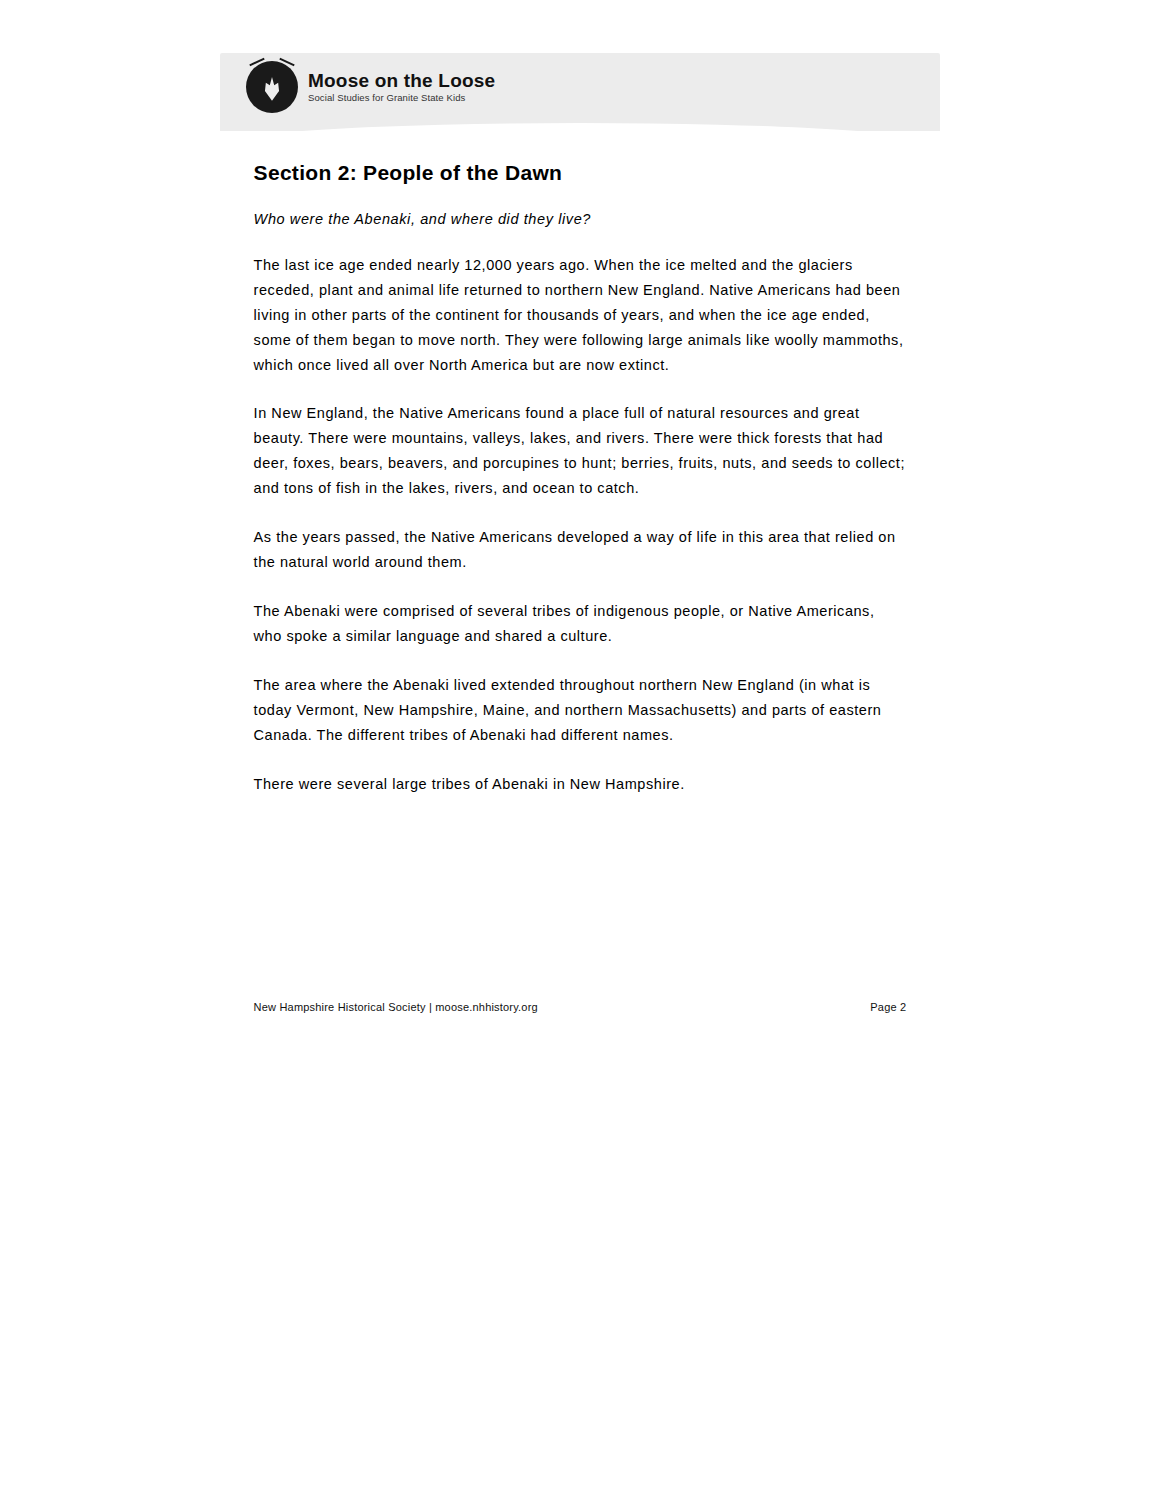Moose on the Loose
Social Studies for Granite State Kids
Section 2: People of the Dawn
Who were the Abenaki, and where did they live?
The last ice age ended nearly 12,000 years ago. When the ice melted and the glaciers receded, plant and animal life returned to northern New England. Native Americans had been living in other parts of the continent for thousands of years, and when the ice age ended, some of them began to move north. They were following large animals like woolly mammoths, which once lived all over North America but are now extinct.
In New England, the Native Americans found a place full of natural resources and great beauty. There were mountains, valleys, lakes, and rivers. There were thick forests that had deer, foxes, bears, beavers, and porcupines to hunt; berries, fruits, nuts, and seeds to collect; and tons of fish in the lakes, rivers, and ocean to catch.
As the years passed, the Native Americans developed a way of life in this area that relied on the natural world around them.
The Abenaki were comprised of several tribes of indigenous people, or Native Americans, who spoke a similar language and shared a culture.
The area where the Abenaki lived extended throughout northern New England (in what is today Vermont, New Hampshire, Maine, and northern Massachusetts) and parts of eastern Canada. The different tribes of Abenaki had different names.
There were several large tribes of Abenaki in New Hampshire.
New Hampshire Historical Society | moose.nhhistory.org Page 2